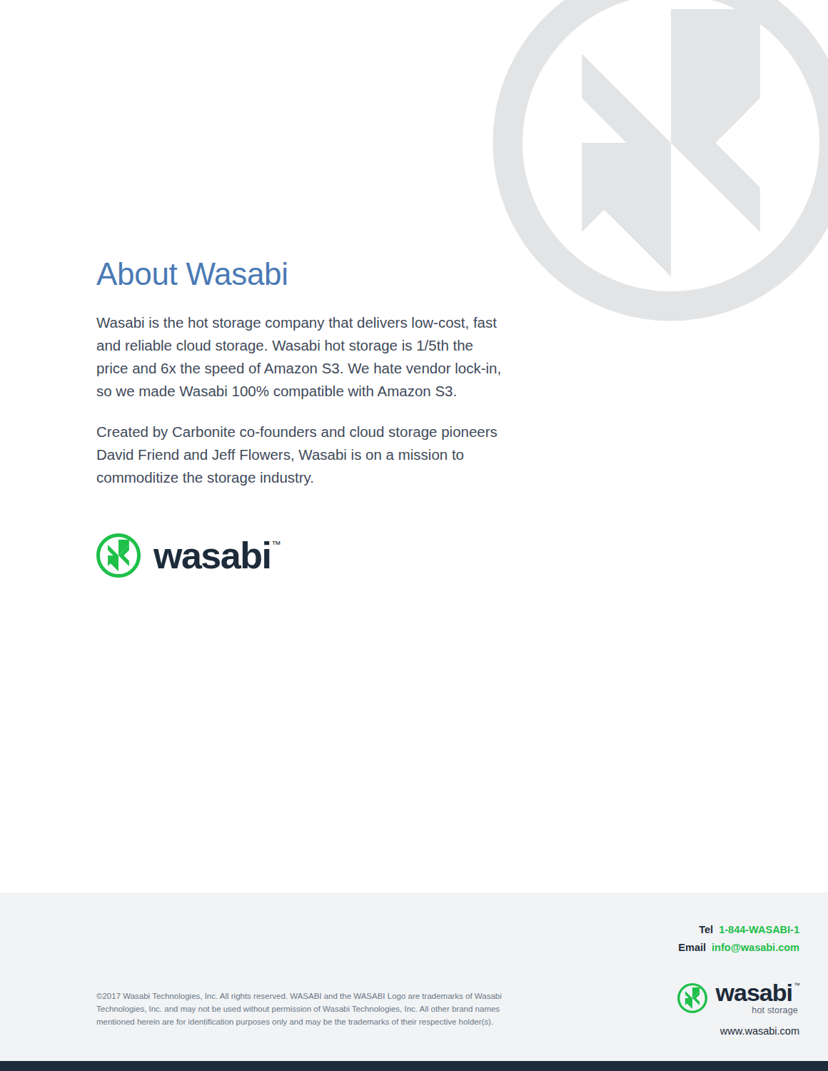About Wasabi
Wasabi is the hot storage company that delivers low-cost, fast and reliable cloud storage. Wasabi hot storage is 1/5th the price and 6x the speed of Amazon S3. We hate vendor lock-in, so we made Wasabi 100% compatible with Amazon S3.
Created by Carbonite co-founders and cloud storage pioneers David Friend and Jeff Flowers, Wasabi is on a mission to commoditize the storage industry.
wasabi™
©2017 Wasabi Technologies, Inc. All rights reserved. WASABI and the WASABI Logo are trademarks of Wasabi Technologies, Inc. and may not be used without permission of Wasabi Technologies, Inc. All other brand names mentioned herein are for identification purposes only and may be the trademarks of their respective holder(s).
Tel 1-844-WASABI-1
Email info@wasabi.com
wasabi™
hot storage
www.wasabi.com